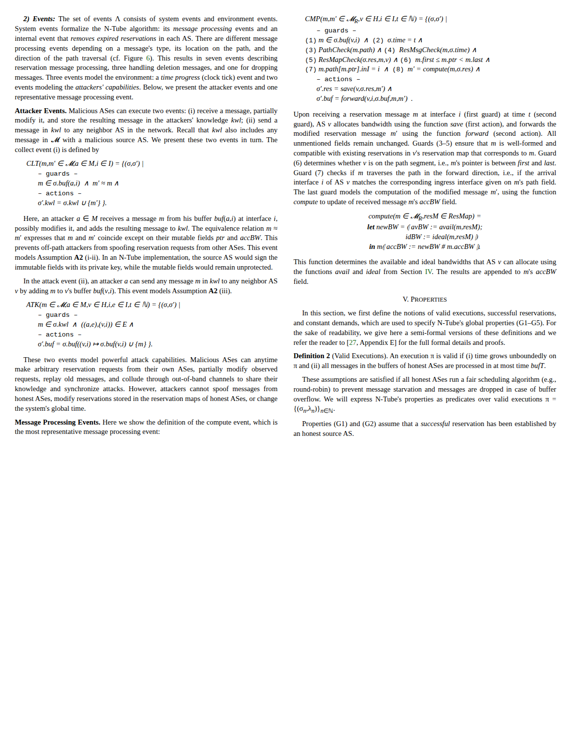2) Events: The set of events Λ consists of system events and environment events. System events formalize the N-Tube algorithm: its message processing events and an internal event that removes expired reservations in each AS. There are different message processing events depending on a message's type, its location on the path, and the direction of the path traversal (cf. Figure 6). This results in seven events describing reservation message processing, three handling deletion messages, and one for dropping messages. Three events model the environment: a time progress (clock tick) event and two events modeling the attackers' capabilities. Below, we present the attacker events and one representative message processing event.
Attacker Events. Malicious ASes can execute two events: (i) receive a message, partially modify it, and store the resulting message in the attackers' knowledge kwl; (ii) send a message in kwl to any neighbor AS in the network. Recall that kwl also includes any message in 𝓜 with a malicious source AS. We present these two events in turn. The collect event (i) is defined by
CLT(m,m′ ∈ 𝓜,a ∈ M,i ∈ I) = {(σ,σ′) |
– guards –
m ∈ σ.buf(a,i) ∧ m′ ≈ m ∧
– actions –
σ′.kwl = σ.kwl ∪ {m′} }.
Here, an attacker a ∈ M receives a message m from his buffer buf(a,i) at interface i, possibly modifies it, and adds the resulting message to kwl. The equivalence relation m ≈ m′ expresses that m and m′ coincide except on their mutable fields ptr and accBW. This prevents off-path attackers from spoofing reservation requests from other ASes. This event models Assumption A2 (i-ii). In an N-Tube implementation, the source AS would sign the immutable fields with its private key, while the mutable fields would remain unprotected.
In the attack event (ii), an attacker a can send any message m in kwl to any neighbor AS v by adding m to v's buffer buf(v,i). This event models Assumption A2 (iii).
ATK(m ∈ 𝓜,a ∈ M,v ∈ H,i,e ∈ I,t ∈ ℕ) = {(σ,σ′) |
– guards –
m ∈ σ.kwl ∧ ((a,e),(v,i)) ∈ E ∧
– actions –
σ′.buf = σ.buf((v,i) ↦ σ.buf(v,i) ∪ {m} }.
These two events model powerful attack capabilities. Malicious ASes can anytime make arbitrary reservation requests from their own ASes, partially modify observed requests, replay old messages, and collude through out-of-band channels to share their knowledge and synchronize attacks. However, attackers cannot spoof messages from honest ASes, modify reservations stored in the reservation maps of honest ASes, or change the system's global time.
Message Processing Events. Here we show the definition of the compute event, which is the most representative message processing event:
CMP(m,m′ ∈ 𝓜R,v ∈ H,i ∈ I,t ∈ ℕ) = {(σ,σ′) |
– guards –
(1) m ∈ σ.buf(v,i) ∧ (2) σ.time = t ∧
(3) PathCheck(m.path) ∧ (4) ResMsgCheck(m,σ.time) ∧
(5) ResMapCheck(σ.res,m,v) ∧ (6) m.first ≤ m.ptr < m.last ∧
(7) m.path[m.ptr].inI = i ∧ (8) m′ = compute(m,σ.res) ∧
– actions –
σ′.res = save(v,σ.res,m′) ∧
σ′.buf = forward(v,i,σ.buf,m,m′) .
Upon receiving a reservation message m at interface i (first guard) at time t (second guard), AS v allocates bandwidth using the function save (first action), and forwards the modified reservation message m′ using the function forward (second action). All unmentioned fields remain unchanged. Guards (3–5) ensure that m is well-formed and compatible with existing reservations in v's reservation map that corresponds to m. Guard (6) determines whether v is on the path segment, i.e., m's pointer is between first and last. Guard (7) checks if m traverses the path in the forward direction, i.e., if the arrival interface i of AS v matches the corresponding ingress interface given on m's path field. The last guard models the computation of the modified message m′, using the function compute to update of received message m's accBW field.
compute(m ∈ 𝓜R,resM ∈ ResMap) =
let newBW = ⦇ avBW := avail(m,resM);
idBW := ideal(m,resM) ⦈
in m⦇ accBW := newBW # m.accBW ⦈.
This function determines the available and ideal bandwidths that AS v can allocate using the functions avail and ideal from Section IV. The results are appended to m's accBW field.
V. PROPERTIES
In this section, we first define the notions of valid executions, successful reservations, and constant demands, which are used to specify N-Tube's global properties (G1–G5). For the sake of readability, we give here a semi-formal versions of these definitions and we refer the reader to [27, Appendix E] for the full formal details and proofs.
Definition 2 (Valid Executions). An execution π is valid if (i) time grows unboundedly on π and (ii) all messages in the buffers of honest ASes are processed in at most time bufT.
These assumptions are satisfied if all honest ASes run a fair scheduling algorithm (e.g., round-robin) to prevent message starvation and messages are dropped in case of buffer overflow. We will express N-Tube's properties as predicates over valid executions π = {(σn,λn)}n∈ℕ.
Properties (G1) and (G2) assume that a successful reservation has been established by an honest source AS.